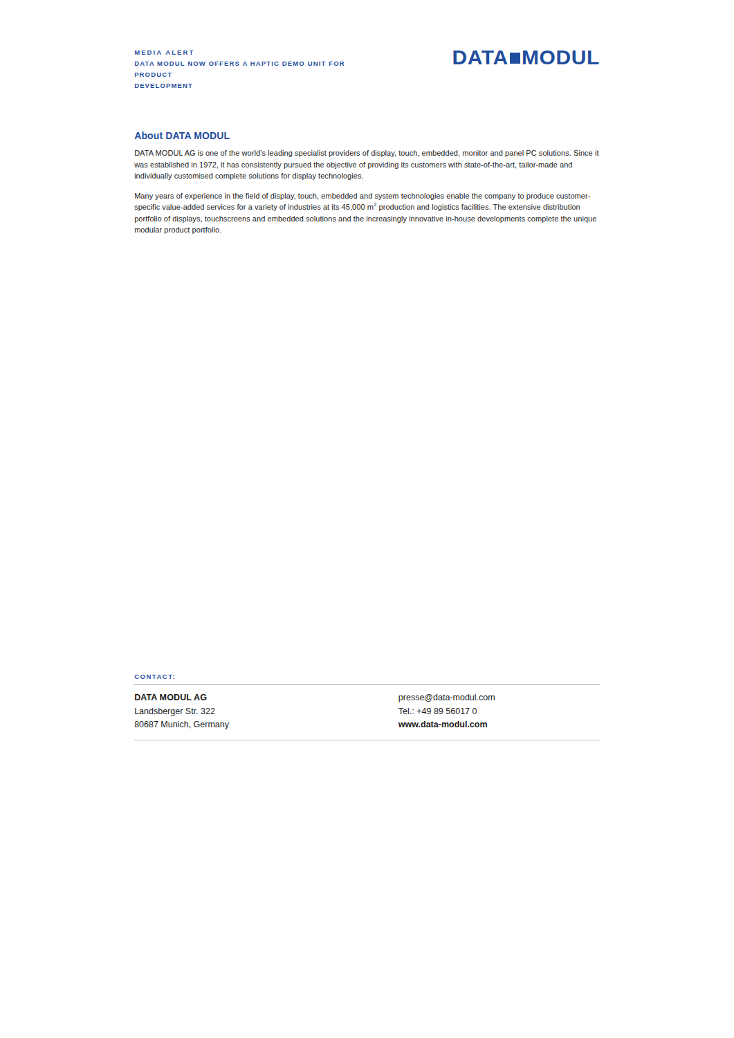Media Alert
DATA MODUL now offers a haptic demo unit for product
development
DATA MODUL
About DATA MODUL
DATA MODUL AG is one of the world’s leading specialist providers of display, touch, embedded, monitor and panel PC solutions. Since it was established in 1972, it has consistently pursued the objective of providing its customers with state-of-the-art, tailor-made and individually customised complete solutions for display technologies.
Many years of experience in the field of display, touch, embedded and system technologies enable the company to produce customer-specific value-added services for a variety of industries at its 45,000 m2 production and logistics facilities. The extensive distribution portfolio of displays, touchscreens and embedded solutions and the increasingly innovative in-house developments complete the unique modular product portfolio.
Contact:
DATA MODUL AG
Landsberger Str. 322
80687 Munich, Germany
presse@data-modul.com
Tel.: +49 89 56017 0
www.data-modul.com